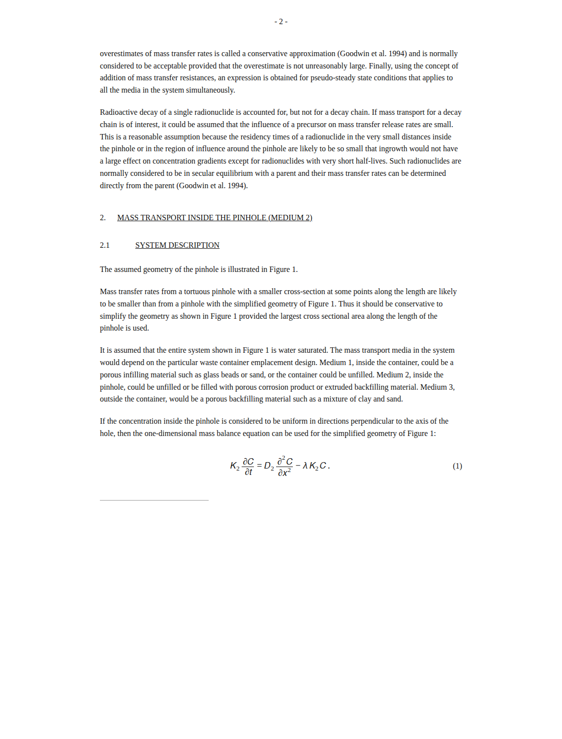- 2 -
overestimates of mass transfer rates is called a conservative approximation (Goodwin et al. 1994) and is normally considered to be acceptable provided that the overestimate is not unreasonably large. Finally, using the concept of addition of mass transfer resistances, an expression is obtained for pseudo-steady state conditions that applies to all the media in the system simultaneously.
Radioactive decay of a single radionuclide is accounted for, but not for a decay chain. If mass transport for a decay chain is of interest, it could be assumed that the influence of a precursor on mass transfer release rates are small. This is a reasonable assumption because the residency times of a radionuclide in the very small distances inside the pinhole or in the region of influence around the pinhole are likely to be so small that ingrowth would not have a large effect on concentration gradients except for radionuclides with very short half-lives. Such radionuclides are normally considered to be in secular equilibrium with a parent and their mass transfer rates can be determined directly from the parent (Goodwin et al. 1994).
2. MASS TRANSPORT INSIDE THE PINHOLE (MEDIUM 2)
2.1 SYSTEM DESCRIPTION
The assumed geometry of the pinhole is illustrated in Figure 1.
Mass transfer rates from a tortuous pinhole with a smaller cross-section at some points along the length are likely to be smaller than from a pinhole with the simplified geometry of Figure 1. Thus it should be conservative to simplify the geometry as shown in Figure 1 provided the largest cross sectional area along the length of the pinhole is used.
It is assumed that the entire system shown in Figure 1 is water saturated. The mass transport media in the system would depend on the particular waste container emplacement design. Medium 1, inside the container, could be a porous infilling material such as glass beads or sand, or the container could be unfilled. Medium 2, inside the pinhole, could be unfilled or be filled with porous corrosion product or extruded backfilling material. Medium 3, outside the container, would be a porous backfilling material such as a mixture of clay and sand.
If the concentration inside the pinhole is considered to be uniform in directions perpendicular to the axis of the hole, then the one-dimensional mass balance equation can be used for the simplified geometry of Figure 1:
K2 ∂C ∂t = D2 ∂2C ∂x2 − λ K2 C . (1)